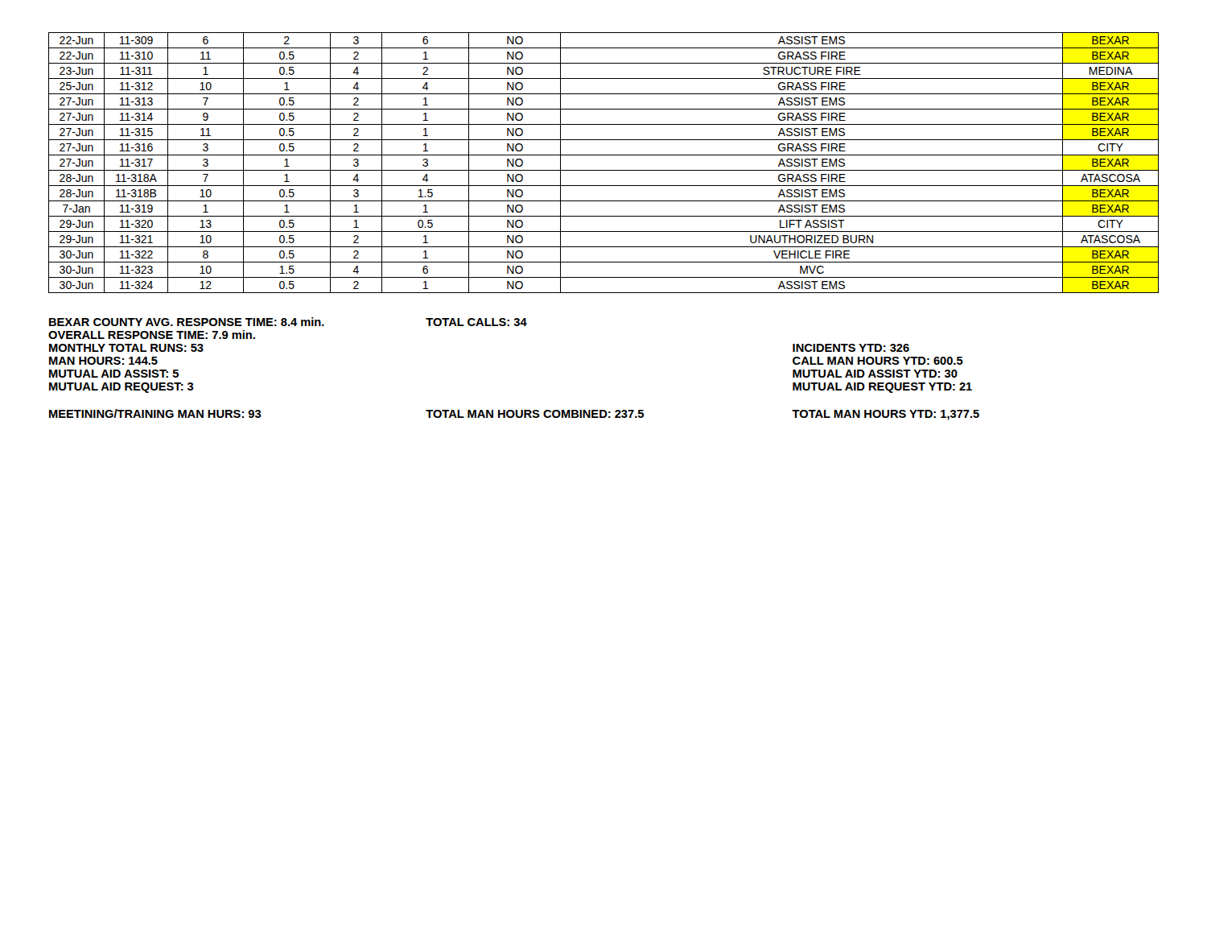| 22-Jun | 11-309 | 6 | 2 | 3 | 6 | NO | ASSIST EMS | BEXAR |
| 22-Jun | 11-310 | 11 | 0.5 | 2 | 1 | NO | GRASS FIRE | BEXAR |
| 23-Jun | 11-311 | 1 | 0.5 | 4 | 2 | NO | STRUCTURE FIRE | MEDINA |
| 25-Jun | 11-312 | 10 | 1 | 4 | 4 | NO | GRASS FIRE | BEXAR |
| 27-Jun | 11-313 | 7 | 0.5 | 2 | 1 | NO | ASSIST EMS | BEXAR |
| 27-Jun | 11-314 | 9 | 0.5 | 2 | 1 | NO | GRASS FIRE | BEXAR |
| 27-Jun | 11-315 | 11 | 0.5 | 2 | 1 | NO | ASSIST EMS | BEXAR |
| 27-Jun | 11-316 | 3 | 0.5 | 2 | 1 | NO | GRASS FIRE | CITY |
| 27-Jun | 11-317 | 3 | 1 | 3 | 3 | NO | ASSIST EMS | BEXAR |
| 28-Jun | 11-318A | 7 | 1 | 4 | 4 | NO | GRASS FIRE | ATASCOSA |
| 28-Jun | 11-318B | 10 | 0.5 | 3 | 1.5 | NO | ASSIST EMS | BEXAR |
| 7-Jan | 11-319 | 1 | 1 | 1 | 1 | NO | ASSIST EMS | BEXAR |
| 29-Jun | 11-320 | 13 | 0.5 | 1 | 0.5 | NO | LIFT ASSIST | CITY |
| 29-Jun | 11-321 | 10 | 0.5 | 2 | 1 | NO | UNAUTHORIZED BURN | ATASCOSA |
| 30-Jun | 11-322 | 8 | 0.5 | 2 | 1 | NO | VEHICLE FIRE | BEXAR |
| 30-Jun | 11-323 | 10 | 1.5 | 4 | 6 | NO | MVC | BEXAR |
| 30-Jun | 11-324 | 12 | 0.5 | 2 | 1 | NO | ASSIST EMS | BEXAR |
| BEXAR COUNTY AVG. RESPONSE TIME: 8.4 min. | TOTAL CALLS: 34 | |
| OVERALL RESPONSE TIME: 7.9 min. | | |
| MONTHLY TOTAL RUNS: 53 | | INCIDENTS YTD: 326 |
| MAN HOURS: 144.5 | | CALL MAN HOURS YTD: 600.5 |
| MUTUAL AID ASSIST: 5 | | MUTUAL AID ASSIST YTD: 30 |
| MUTUAL AID REQUEST: 3 | | MUTUAL AID REQUEST YTD: 21 |
| MEETINING/TRAINING MAN HURS: 93 | TOTAL MAN HOURS COMBINED: 237.5 | TOTAL MAN HOURS YTD: 1,377.5 |